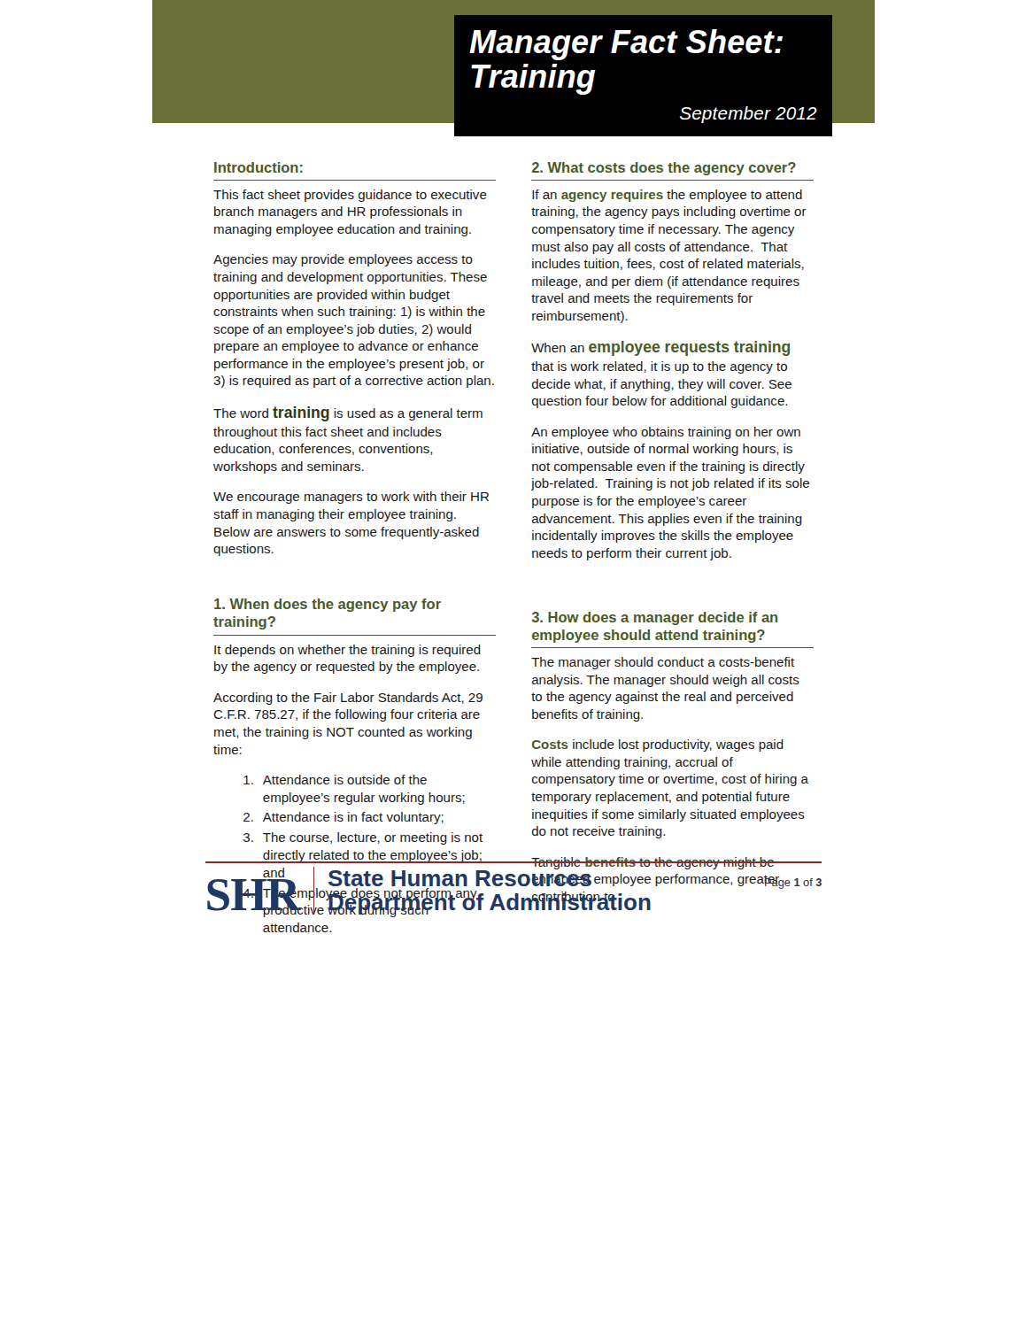Manager Fact Sheet:
Training
September 2012
Introduction:
This fact sheet provides guidance to executive branch managers and HR professionals in managing employee education and training.
Agencies may provide employees access to training and development opportunities. These opportunities are provided within budget constraints when such training: 1) is within the scope of an employee’s job duties, 2) would prepare an employee to advance or enhance performance in the employee’s present job, or 3) is required as part of a corrective action plan.
The word training is used as a general term throughout this fact sheet and includes education, conferences, conventions, workshops and seminars.
We encourage managers to work with their HR staff in managing their employee training. Below are answers to some frequently-asked questions.
1. When does the agency pay for training?
It depends on whether the training is required by the agency or requested by the employee.
According to the Fair Labor Standards Act, 29 C.F.R. 785.27, if the following four criteria are met, the training is NOT counted as working time:
Attendance is outside of the employee’s regular working hours;
Attendance is in fact voluntary;
The course, lecture, or meeting is not directly related to the employee’s job; and
The employee does not perform any productive work during such attendance.
2. What costs does the agency cover?
If an agency requires the employee to attend training, the agency pays including overtime or compensatory time if necessary. The agency must also pay all costs of attendance. That includes tuition, fees, cost of related materials, mileage, and per diem (if attendance requires travel and meets the requirements for reimbursement).
When an employee requests training that is work related, it is up to the agency to decide what, if anything, they will cover. See question four below for additional guidance.
An employee who obtains training on her own initiative, outside of normal working hours, is not compensable even if the training is directly job-related. Training is not job related if its sole purpose is for the employee’s career advancement. This applies even if the training incidentally improves the skills the employee needs to perform their current job.
3. How does a manager decide if an employee should attend training?
The manager should conduct a costs-benefit analysis. The manager should weigh all costs to the agency against the real and perceived benefits of training.
Costs include lost productivity, wages paid while attending training, accrual of compensatory time or overtime, cost of hiring a temporary replacement, and potential future inequities if some similarly situated employees do not receive training.
Tangible benefits to the agency might be enhanced employee performance, greater contribution to
SHR
State Human Resources
Department of Administration
Page 1 of 3